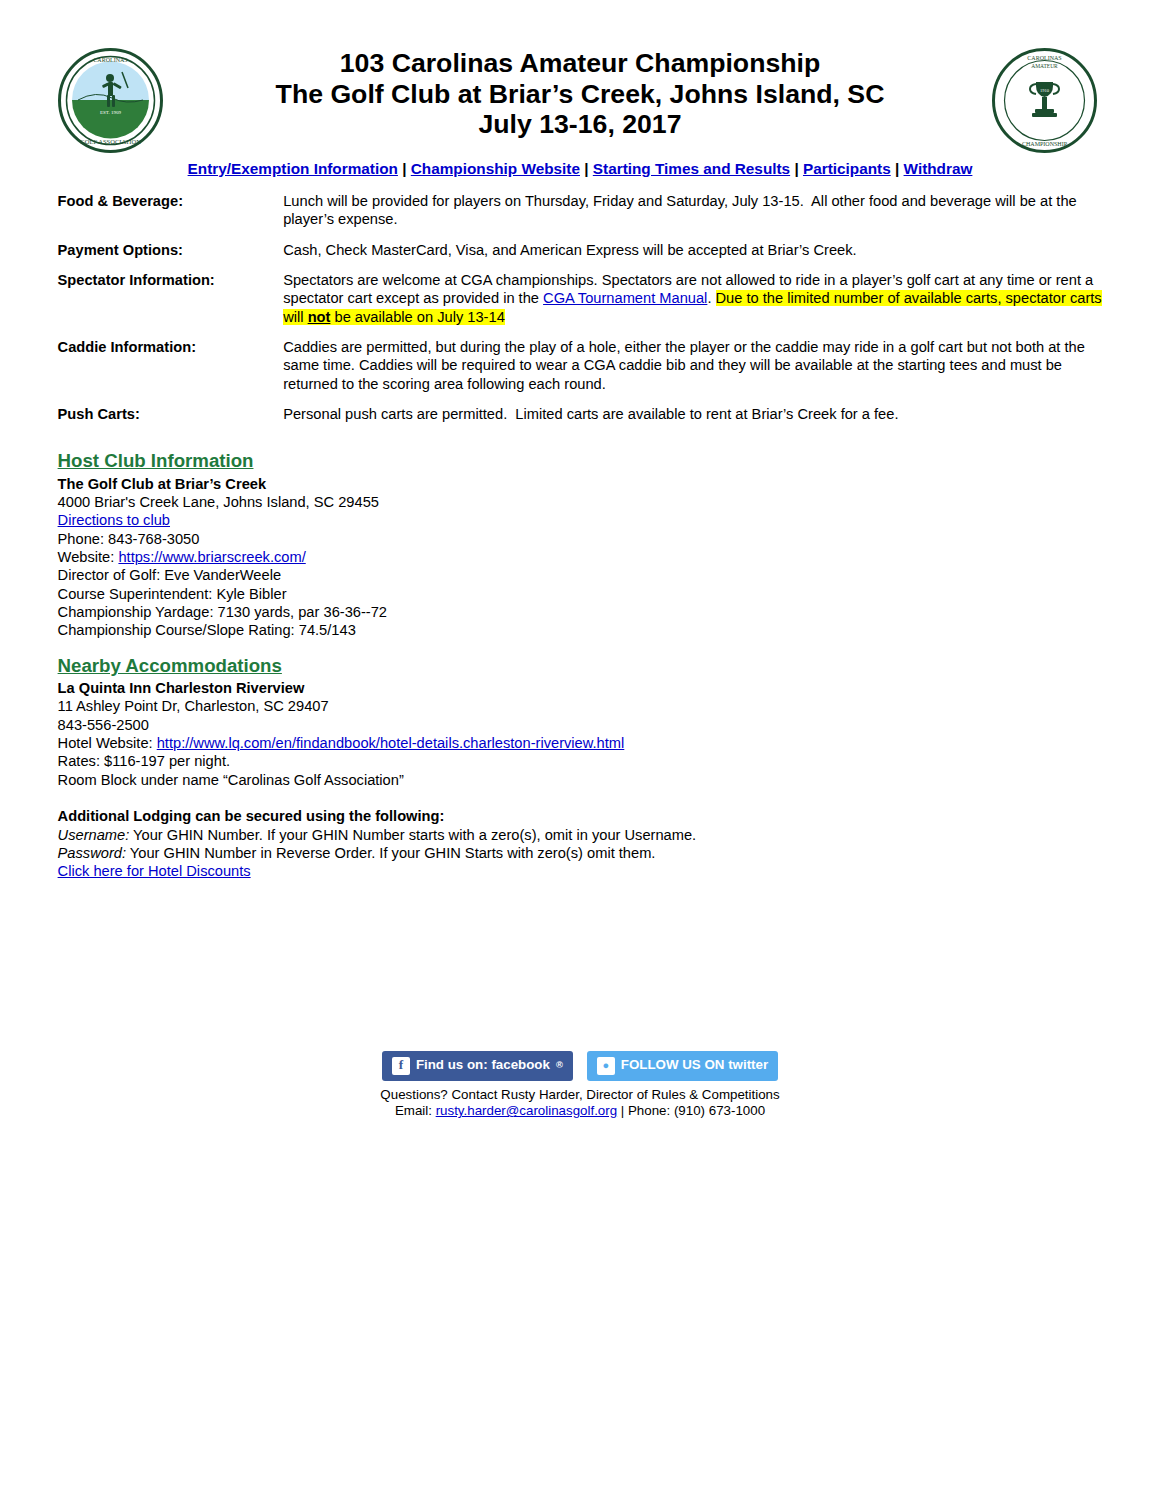CAROLINAS GOLF ASSOCIATION EST. 1909
103 Carolinas Amateur Championship
The Golf Club at Briar’s Creek, Johns Island, SC July 13-16, 2017
CAROLINAS AMATEUR CHAMPIONSHIP 1910
Entry/Exemption Information | Championship Website | Starting Times and Results | Participants | Withdraw
| Food & Beverage: | Lunch will be provided for players on Thursday, Friday and Saturday, July 13-15. All other food and beverage will be at the player’s expense. |
| Payment Options: | Cash, Check MasterCard, Visa, and American Express will be accepted at Briar’s Creek. |
| Spectator Information: | Spectators are welcome at CGA championships. Spectators are not allowed to ride in a player’s golf cart at any time or rent a spectator cart except as provided in the CGA Tournament Manual . Due to the limited number of available carts, spectator carts will not be available on July 13-14 |
| Caddie Information: | Caddies are permitted, but during the play of a hole, either the player or the caddie may ride in a golf cart but not both at the same time. Caddies will be required to wear a CGA caddie bib and they will be available at the starting tees and must be returned to the scoring area following each round. |
| Push Carts: | Personal push carts are permitted. Limited carts are available to rent at Briar’s Creek for a fee. |
Host Club Information
The Golf Club at Briar’s Creek
4000 Briar's Creek Lane, Johns Island, SC 29455
Directions to club
Phone: 843-768-3050
Website: https://www.briarscreek.com/
Director of Golf: Eve VanderWeele
Course Superintendent: Kyle Bibler
Championship Yardage: 7130 yards, par 36-36--72
Championship Course/Slope Rating: 74.5/143
Nearby Accommodations
La Quinta Inn Charleston Riverview
11 Ashley Point Dr, Charleston, SC 29407
843-556-2500
Hotel Website: http://www.lq.com/en/findandbook/hotel-details.charleston-riverview.html
Rates: $116-197 per night.
Room Block under name “Carolinas Golf Association”
Additional Lodging can be secured using the following:
Username: Your GHIN Number. If your GHIN Number starts with a zero(s), omit in your Username.
Password: Your GHIN Number in Reverse Order. If your GHIN Starts with zero(s) omit them.
Click here for Hotel Discounts
f Find us on: facebook®
● FOLLOW US ON twitter
Questions? Contact Rusty Harder, Director of Rules & Competitions
Email: rusty.harder@carolinasgolf.org | Phone: (910) 673-1000